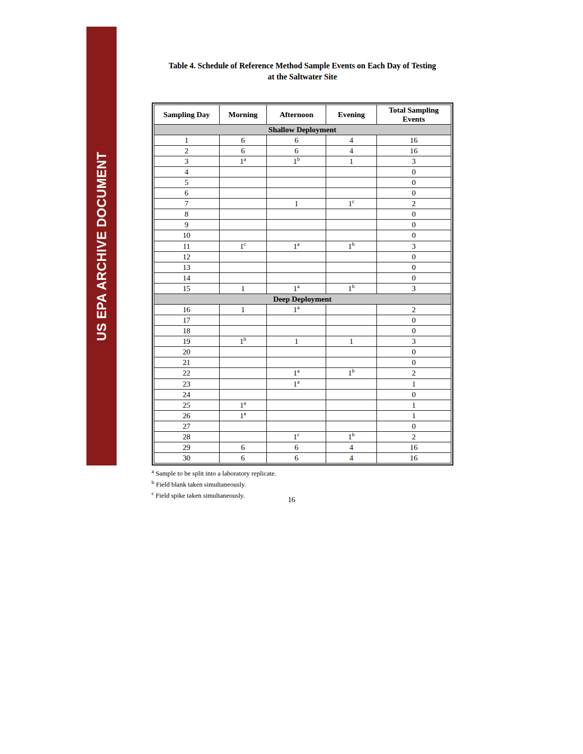US EPA ARCHIVE DOCUMENT
Table 4. Schedule of Reference Method Sample Events on Each Day of Testing
at the Saltwater Site
| Sampling Day | Morning | Afternoon | Evening | Total Sampling Events |
| --- | --- | --- | --- | --- |
| Shallow Deployment |
| 1 | 6 | 6 | 4 | 16 |
| 2 | 6 | 6 | 4 | 16 |
| 3 | 1 a | 1 b | 1 | 3 |
| 4 | | | | 0 |
| 5 | | | | 0 |
| 6 | | | | 0 |
| 7 | | 1 | 1 c | 2 |
| 8 | | | | 0 |
| 9 | | | | 0 |
| 10 | | | | 0 |
| 11 | 1 c | 1 a | 1 b | 3 |
| 12 | | | | 0 |
| 13 | | | | 0 |
| 14 | | | | 0 |
| 15 | 1 | 1 a | 1 b | 3 |
| Deep Deployment |
| 16 | 1 | 1 a | | 2 |
| 17 | | | | 0 |
| 18 | | | | 0 |
| 19 | 1 b | 1 | 1 | 3 |
| 20 | | | | 0 |
| 21 | | | | 0 |
| 22 | | 1 a | 1 b | 2 |
| 23 | | 1 a | | 1 |
| 24 | | | | 0 |
| 25 | 1 a | | | 1 |
| 26 | 1 a | | | 1 |
| 27 | | | | 0 |
| 28 | | 1 c | 1 b | 2 |
| 29 | 6 | 6 | 4 | 16 |
| 30 | 6 | 6 | 4 | 16 |
a Sample to be split into a laboratory replicate.
b Field blank taken simultaneously.
c Field spike taken simultaneously.
16